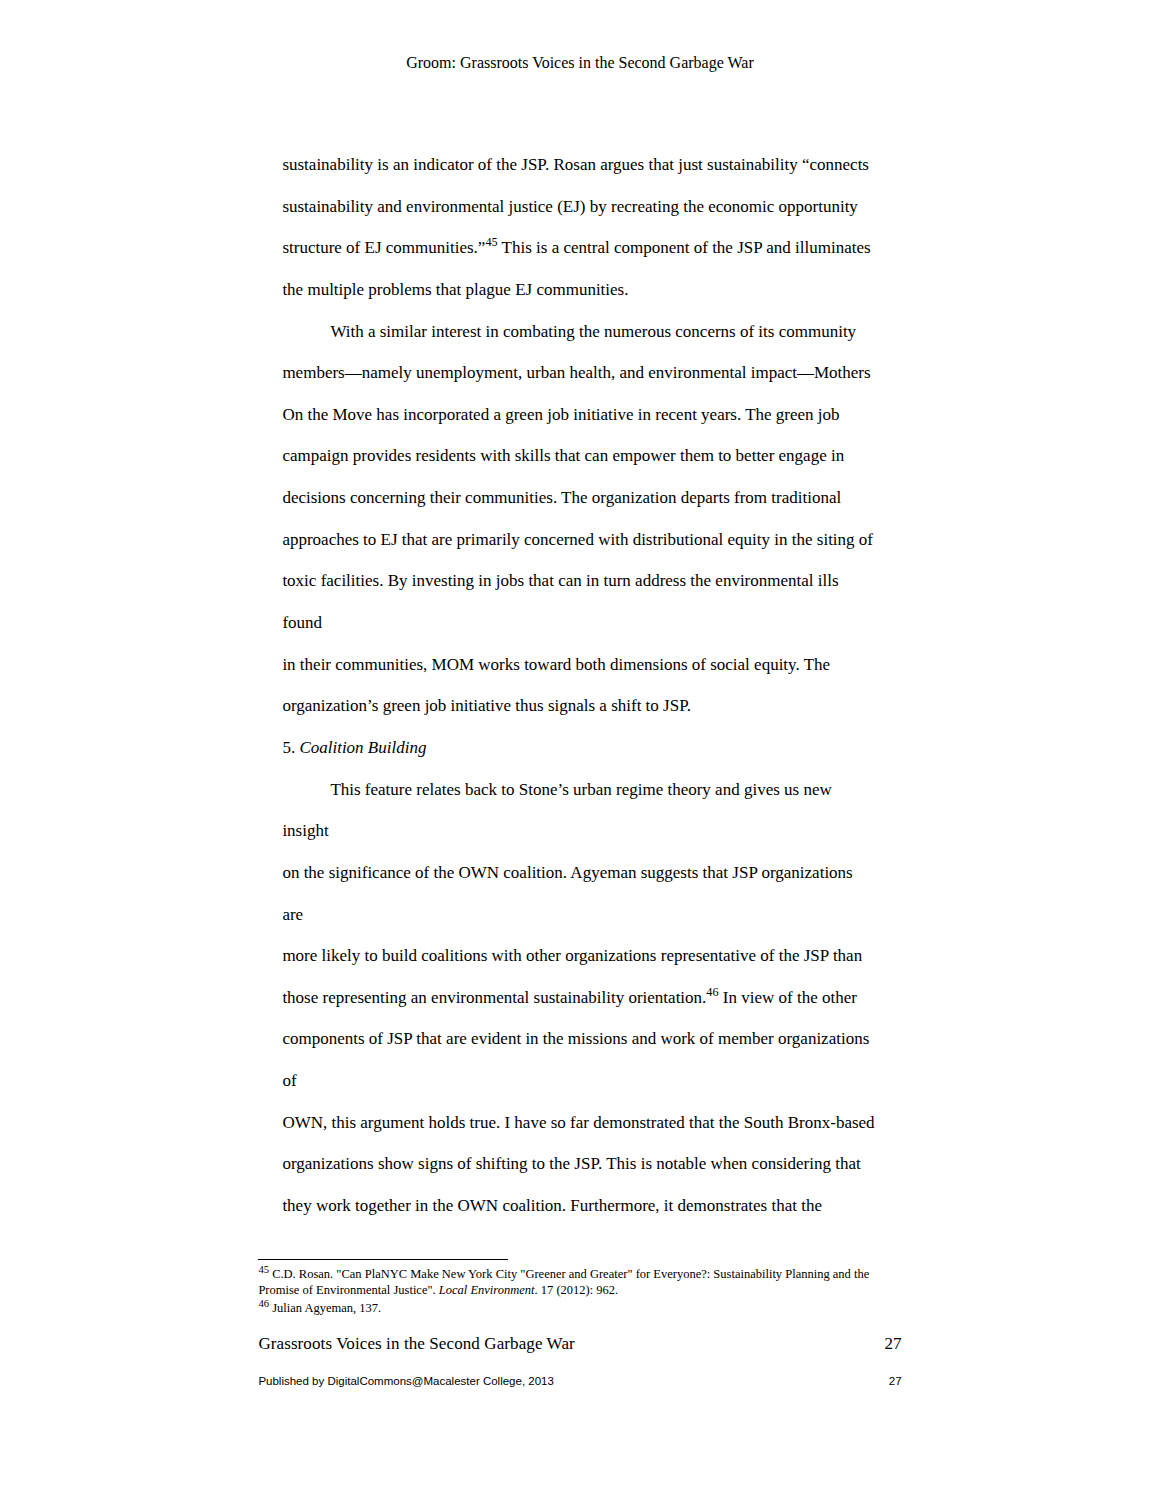Groom: Grassroots Voices in the Second Garbage War
sustainability is an indicator of the JSP. Rosan argues that just sustainability “connects
sustainability and environmental justice (EJ) by recreating the economic opportunity
structure of EJ communities.”45 This is a central component of the JSP and illuminates
the multiple problems that plague EJ communities.
With a similar interest in combating the numerous concerns of its community
members—namely unemployment, urban health, and environmental impact—Mothers
On the Move has incorporated a green job initiative in recent years. The green job
campaign provides residents with skills that can empower them to better engage in
decisions concerning their communities. The organization departs from traditional
approaches to EJ that are primarily concerned with distributional equity in the siting of
toxic facilities. By investing in jobs that can in turn address the environmental ills found
in their communities, MOM works toward both dimensions of social equity. The
organization’s green job initiative thus signals a shift to JSP.
5. Coalition Building
This feature relates back to Stone’s urban regime theory and gives us new insight
on the significance of the OWN coalition. Agyeman suggests that JSP organizations are
more likely to build coalitions with other organizations representative of the JSP than
those representing an environmental sustainability orientation.46 In view of the other
components of JSP that are evident in the missions and work of member organizations of
OWN, this argument holds true. I have so far demonstrated that the South Bronx-based
organizations show signs of shifting to the JSP. This is notable when considering that
they work together in the OWN coalition. Furthermore, it demonstrates that the
45 C.D. Rosan. "Can PlaNYC Make New York City "Greener and Greater" for Everyone?: Sustainability Planning and the Promise of Environmental Justice". Local Environment. 17 (2012): 962.
46 Julian Agyeman, 137.
Grassroots Voices in the Second Garbage War 27
Published by DigitalCommons@Macalester College, 2013 27